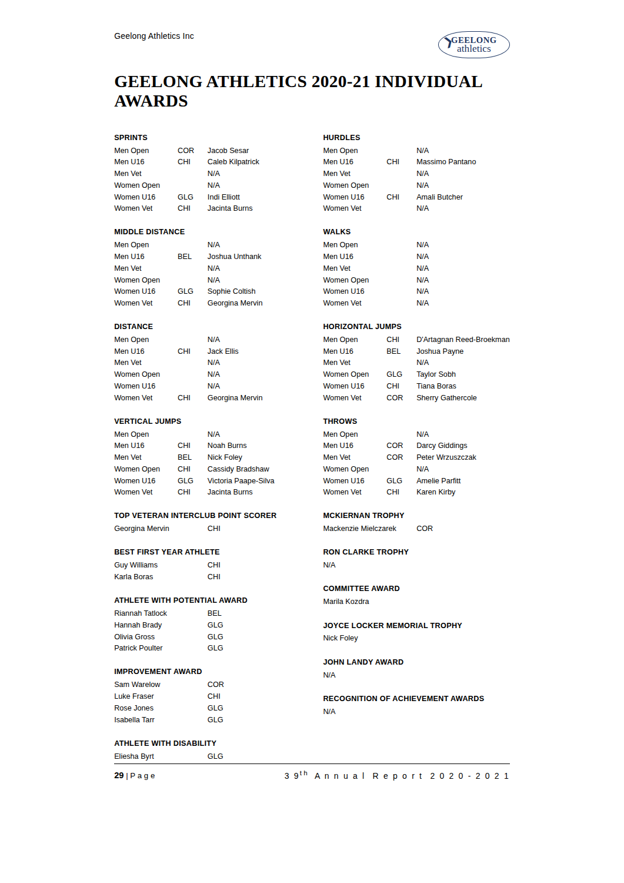Geelong Athletics Inc
❯
GEELONG
athletics
GEELONG ATHLETICS 2020-21 INDIVIDUAL AWARDS
SPRINTS
| Men Open | COR | Jacob Sesar |
| Men U16 | CHI | Caleb Kilpatrick |
| Men Vet | | N/A |
| Women Open | | N/A |
| Women U16 | GLG | Indi Elliott |
| Women Vet | CHI | Jacinta Burns |
MIDDLE DISTANCE
| Men Open | | N/A |
| Men U16 | BEL | Joshua Unthank |
| Men Vet | | N/A |
| Women Open | | N/A |
| Women U16 | GLG | Sophie Coltish |
| Women Vet | CHI | Georgina Mervin |
DISTANCE
| Men Open | | N/A |
| Men U16 | CHI | Jack Ellis |
| Men Vet | | N/A |
| Women Open | | N/A |
| Women U16 | | N/A |
| Women Vet | CHI | Georgina Mervin |
VERTICAL JUMPS
| Men Open | | N/A |
| Men U16 | CHI | Noah Burns |
| Men Vet | BEL | Nick Foley |
| Women Open | CHI | Cassidy Bradshaw |
| Women U16 | GLG | Victoria Paape-Silva |
| Women Vet | CHI | Jacinta Burns |
TOP VETERAN INTERCLUB POINT SCORER
| Georgina Mervin | CHI |
BEST FIRST YEAR ATHLETE
| Guy Williams | CHI |
| Karla Boras | CHI |
ATHLETE WITH POTENTIAL AWARD
| Riannah Tatlock | BEL |
| Hannah Brady | GLG |
| Olivia Gross | GLG |
| Patrick Poulter | GLG |
IMPROVEMENT AWARD
| Sam Warelow | COR |
| Luke Fraser | CHI |
| Rose Jones | GLG |
| Isabella Tarr | GLG |
ATHLETE WITH DISABILITY
| Eliesha Byrt | GLG |
HURDLES
| Men Open | | N/A |
| Men U16 | CHI | Massimo Pantano |
| Men Vet | | N/A |
| Women Open | | N/A |
| Women U16 | CHI | Amali Butcher |
| Women Vet | | N/A |
WALKS
| Men Open | | N/A |
| Men U16 | | N/A |
| Men Vet | | N/A |
| Women Open | | N/A |
| Women U16 | | N/A |
| Women Vet | | N/A |
HORIZONTAL JUMPS
| Men Open | CHI | D'Artagnan Reed-Broekman |
| Men U16 | BEL | Joshua Payne |
| Men Vet | | N/A |
| Women Open | GLG | Taylor Sobh |
| Women U16 | CHI | Tiana Boras |
| Women Vet | COR | Sherry Gathercole |
THROWS
| Men Open | | N/A |
| Men U16 | COR | Darcy Giddings |
| Men Vet | COR | Peter Wrzuszczak |
| Women Open | | N/A |
| Women U16 | GLG | Amelie Parfitt |
| Women Vet | CHI | Karen Kirby |
MCKIERNAN TROPHY
| Mackenzie Mielczarek | COR |
RON CLARKE TROPHY
| N/A | |
COMMITTEE AWARD
| Marila Kozdra | |
JOYCE LOCKER MEMORIAL TROPHY
| Nick Foley | |
JOHN LANDY AWARD
| N/A | |
RECOGNITION OF ACHIEVEMENT AWARDS
| N/A | |
29 | P a g e
3 9t h A n n u a l R e p o r t 2 0 2 0 - 2 0 2 1